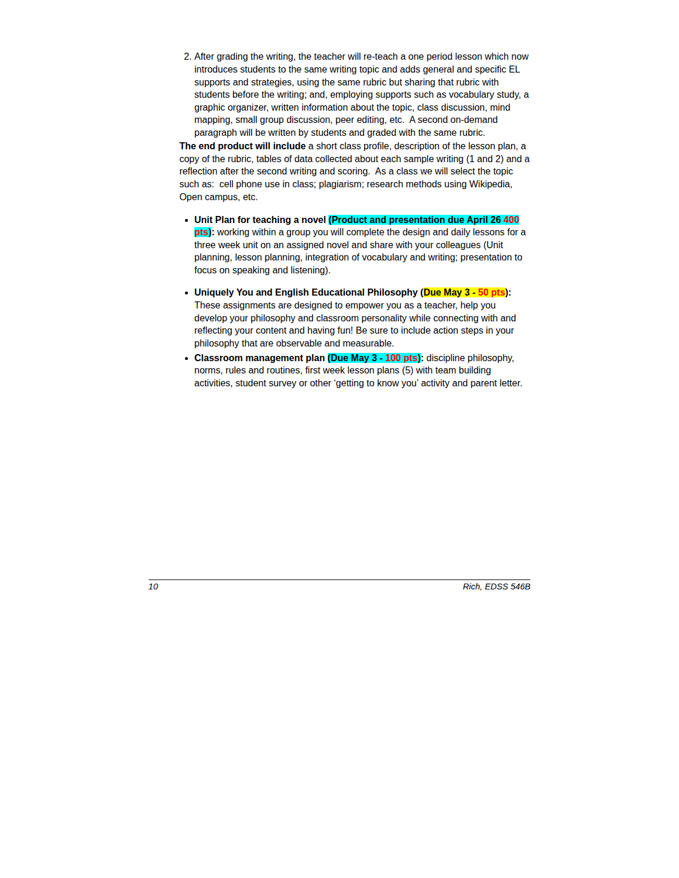After grading the writing, the teacher will re-teach a one period lesson which now introduces students to the same writing topic and adds general and specific EL supports and strategies, using the same rubric but sharing that rubric with students before the writing; and, employing supports such as vocabulary study, a graphic organizer, written information about the topic, class discussion, mind mapping, small group discussion, peer editing, etc. A second on-demand paragraph will be written by students and graded with the same rubric.
The end product will include a short class profile, description of the lesson plan, a copy of the rubric, tables of data collected about each sample writing (1 and 2) and a reflection after the second writing and scoring. As a class we will select the topic such as: cell phone use in class; plagiarism; research methods using Wikipedia, Open campus, etc.
Unit Plan for teaching a novel (Product and presentation due April 26 400 pts): working within a group you will complete the design and daily lessons for a three week unit on an assigned novel and share with your colleagues (Unit planning, lesson planning, integration of vocabulary and writing; presentation to focus on speaking and listening).
Uniquely You and English Educational Philosophy (Due May 3 - 50 pts): These assignments are designed to empower you as a teacher, help you develop your philosophy and classroom personality while connecting with and reflecting your content and having fun! Be sure to include action steps in your philosophy that are observable and measurable.
Classroom management plan (Due May 3 - 100 pts): discipline philosophy, norms, rules and routines, first week lesson plans (5) with team building activities, student survey or other ‘getting to know you’ activity and parent letter.
10 Rich, EDSS 546B